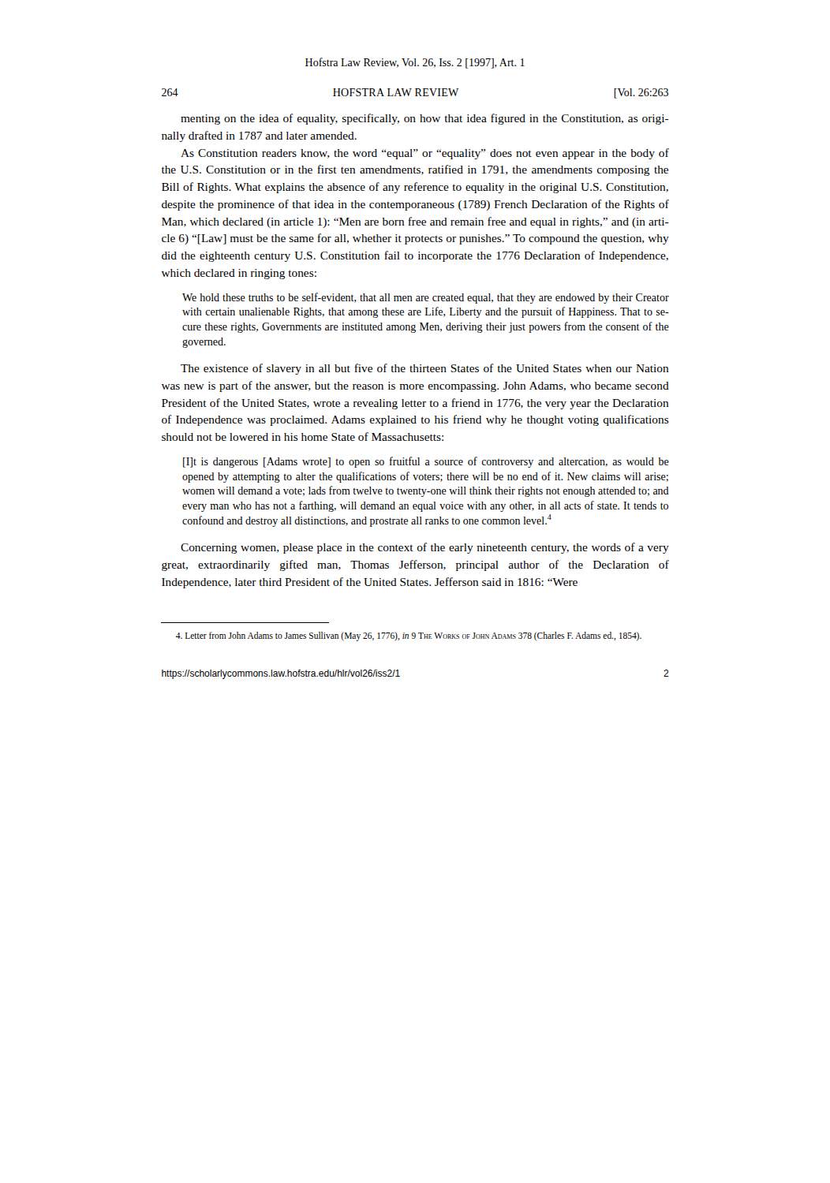Hofstra Law Review, Vol. 26, Iss. 2 [1997], Art. 1
264 HOFSTRA LAW REVIEW [Vol. 26:263
menting on the idea of equality, specifically, on how that idea figured in the Constitution, as originally drafted in 1787 and later amended.
As Constitution readers know, the word “equal” or “equality” does not even appear in the body of the U.S. Constitution or in the first ten amendments, ratified in 1791, the amendments composing the Bill of Rights. What explains the absence of any reference to equality in the original U.S. Constitution, despite the prominence of that idea in the contemporaneous (1789) French Declaration of the Rights of Man, which declared (in article 1): “Men are born free and remain free and equal in rights,” and (in article 6) “[Law] must be the same for all, whether it protects or punishes.” To compound the question, why did the eighteenth century U.S. Constitution fail to incorporate the 1776 Declaration of Independence, which declared in ringing tones:
We hold these truths to be self-evident, that all men are created equal, that they are endowed by their Creator with certain unalienable Rights, that among these are Life, Liberty and the pursuit of Happiness. That to secure these rights, Governments are instituted among Men, deriving their just powers from the consent of the governed.
The existence of slavery in all but five of the thirteen States of the United States when our Nation was new is part of the answer, but the reason is more encompassing. John Adams, who became second President of the United States, wrote a revealing letter to a friend in 1776, the very year the Declaration of Independence was proclaimed. Adams explained to his friend why he thought voting qualifications should not be lowered in his home State of Massachusetts:
[I]t is dangerous [Adams wrote] to open so fruitful a source of controversy and altercation, as would be opened by attempting to alter the qualifications of voters; there will be no end of it. New claims will arise; women will demand a vote; lads from twelve to twenty-one will think their rights not enough attended to; and every man who has not a farthing, will demand an equal voice with any other, in all acts of state. It tends to confound and destroy all distinctions, and prostrate all ranks to one common level.4
Concerning women, please place in the context of the early nineteenth century, the words of a very great, extraordinarily gifted man, Thomas Jefferson, principal author of the Declaration of Independence, later third President of the United States. Jefferson said in 1816: “Were
4. Letter from John Adams to James Sullivan (May 26, 1776), in 9 The Works of John Adams 378 (Charles F. Adams ed., 1854).
https://scholarlycommons.law.hofstra.edu/hlr/vol26/iss2/1 2